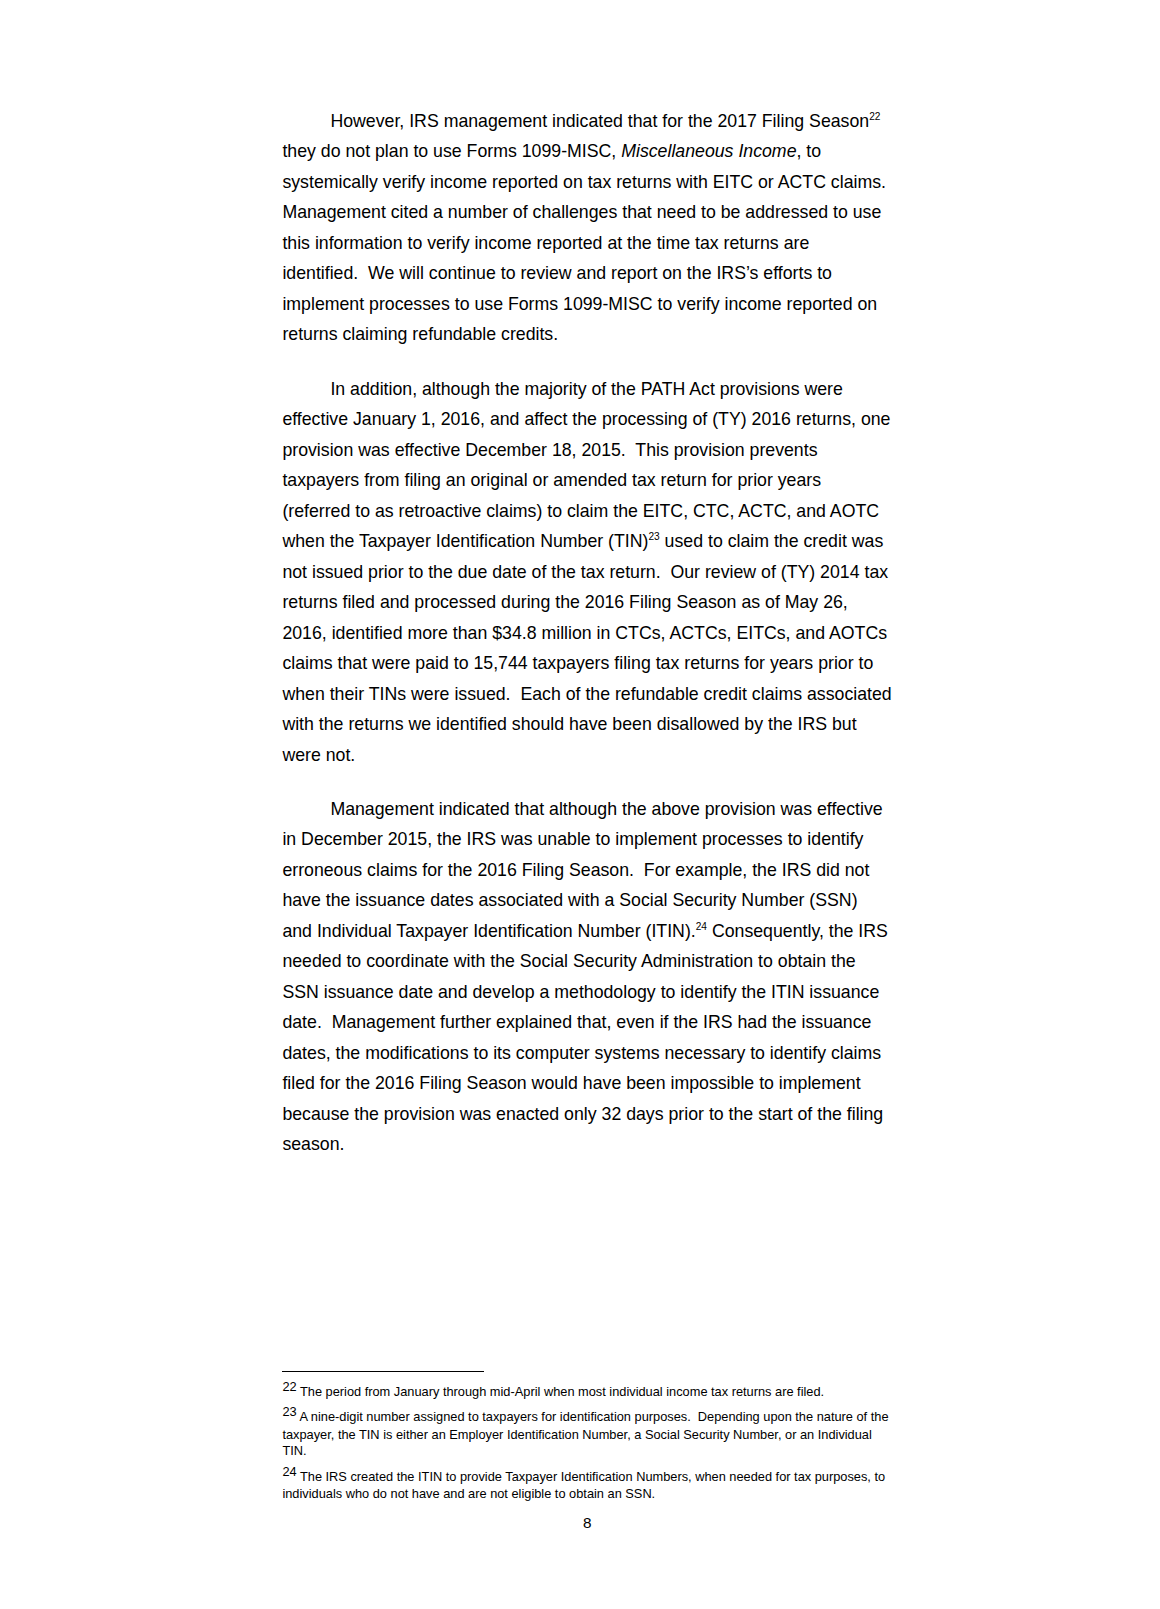However, IRS management indicated that for the 2017 Filing Season22 they do not plan to use Forms 1099-MISC, Miscellaneous Income, to systemically verify income reported on tax returns with EITC or ACTC claims. Management cited a number of challenges that need to be addressed to use this information to verify income reported at the time tax returns are identified. We will continue to review and report on the IRS’s efforts to implement processes to use Forms 1099-MISC to verify income reported on returns claiming refundable credits.
In addition, although the majority of the PATH Act provisions were effective January 1, 2016, and affect the processing of (TY) 2016 returns, one provision was effective December 18, 2015. This provision prevents taxpayers from filing an original or amended tax return for prior years (referred to as retroactive claims) to claim the EITC, CTC, ACTC, and AOTC when the Taxpayer Identification Number (TIN)23 used to claim the credit was not issued prior to the due date of the tax return. Our review of (TY) 2014 tax returns filed and processed during the 2016 Filing Season as of May 26, 2016, identified more than $34.8 million in CTCs, ACTCs, EITCs, and AOTCs claims that were paid to 15,744 taxpayers filing tax returns for years prior to when their TINs were issued. Each of the refundable credit claims associated with the returns we identified should have been disallowed by the IRS but were not.
Management indicated that although the above provision was effective in December 2015, the IRS was unable to implement processes to identify erroneous claims for the 2016 Filing Season. For example, the IRS did not have the issuance dates associated with a Social Security Number (SSN) and Individual Taxpayer Identification Number (ITIN).24 Consequently, the IRS needed to coordinate with the Social Security Administration to obtain the SSN issuance date and develop a methodology to identify the ITIN issuance date. Management further explained that, even if the IRS had the issuance dates, the modifications to its computer systems necessary to identify claims filed for the 2016 Filing Season would have been impossible to implement because the provision was enacted only 32 days prior to the start of the filing season.
22 The period from January through mid-April when most individual income tax returns are filed.
23 A nine-digit number assigned to taxpayers for identification purposes. Depending upon the nature of the taxpayer, the TIN is either an Employer Identification Number, a Social Security Number, or an Individual TIN.
24 The IRS created the ITIN to provide Taxpayer Identification Numbers, when needed for tax purposes, to individuals who do not have and are not eligible to obtain an SSN.
8